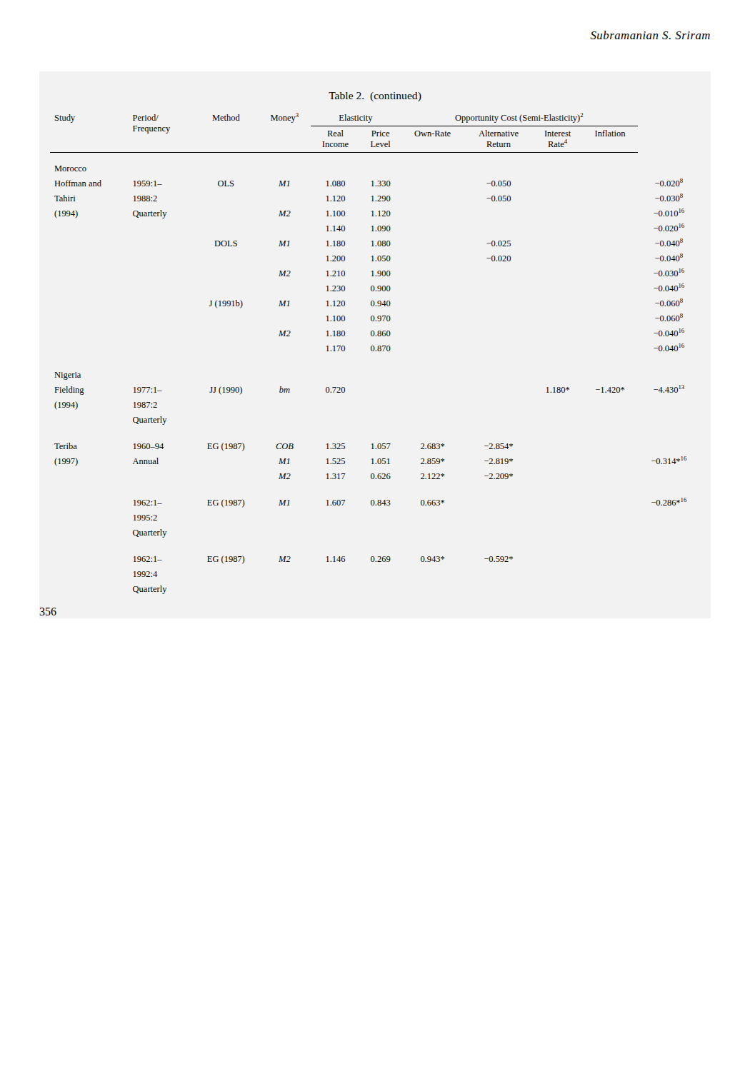Subramanian S. Sriram
Table 2. (continued)
| Study | Period/ Frequency | Method | Money 3 | Elasticity | Opportunity Cost (Semi-Elasticity) 2 |
| --- | --- | --- | --- | --- | --- |
| Real Income | Price Level | Own-Rate | Alternative Return | Interest Rate 4 | Inflation |
| Morocco | | | | | | | | | |
| Hoffman and | 1959:1– | OLS | M1 | 1.080 | 1.330 | | −0.050 | | | −0.020 8 |
| Tahiri | 1988:2 | | | 1.120 | 1.290 | | −0.050 | | | −0.030 8 |
| (1994) | Quarterly | | M2 | 1.100 | 1.120 | | | | | −0.010 16 |
| | | | | 1.140 | 1.090 | | | | | −0.020 16 |
| | | DOLS | M1 | 1.180 | 1.080 | | −0.025 | | | −0.040 8 |
| | | | | 1.200 | 1.050 | | −0.020 | | | −0.040 8 |
| | | | M2 | 1.210 | 1.900 | | | | | −0.030 16 |
| | | | | 1.230 | 0.900 | | | | | −0.040 16 |
| | | J (1991b) | M1 | 1.120 | 0.940 | | | | | −0.060 8 |
| | | | | 1.100 | 0.970 | | | | | −0.060 8 |
| | | | M2 | 1.180 | 0.860 | | | | | −0.040 16 |
| | | | | 1.170 | 0.870 | | | | | −0.040 16 |
| Nigeria | | | | | | | | | |
| Fielding | 1977:1– | JJ (1990) | bm | 0.720 | | | | 1.180* | −1.420* | −4.430 13 |
| (1994) | 1987:2 | | | | | | | | | |
| | Quarterly | | | | | | | | | |
| Teriba | 1960–94 | EG (1987) | COB | 1.325 | 1.057 | 2.683* | −2.854* | | | |
| (1997) | Annual | | M1 | 1.525 | 1.051 | 2.859* | −2.819* | | | −0.314* 16 |
| | | | M2 | 1.317 | 0.626 | 2.122* | −2.209* | | | |
| | 1962:1– | EG (1987) | M1 | 1.607 | 0.843 | 0.663* | | | | −0.286* 16 |
| | 1995:2 | | | | | | | | | |
| | Quarterly | | | | | | | | | |
| | 1962:1– | EG (1987) | M2 | 1.146 | 0.269 | 0.943* | −0.592* | | | |
| | 1992:4 | | | | | | | | | |
| | Quarterly | | | | | | | | | |
356